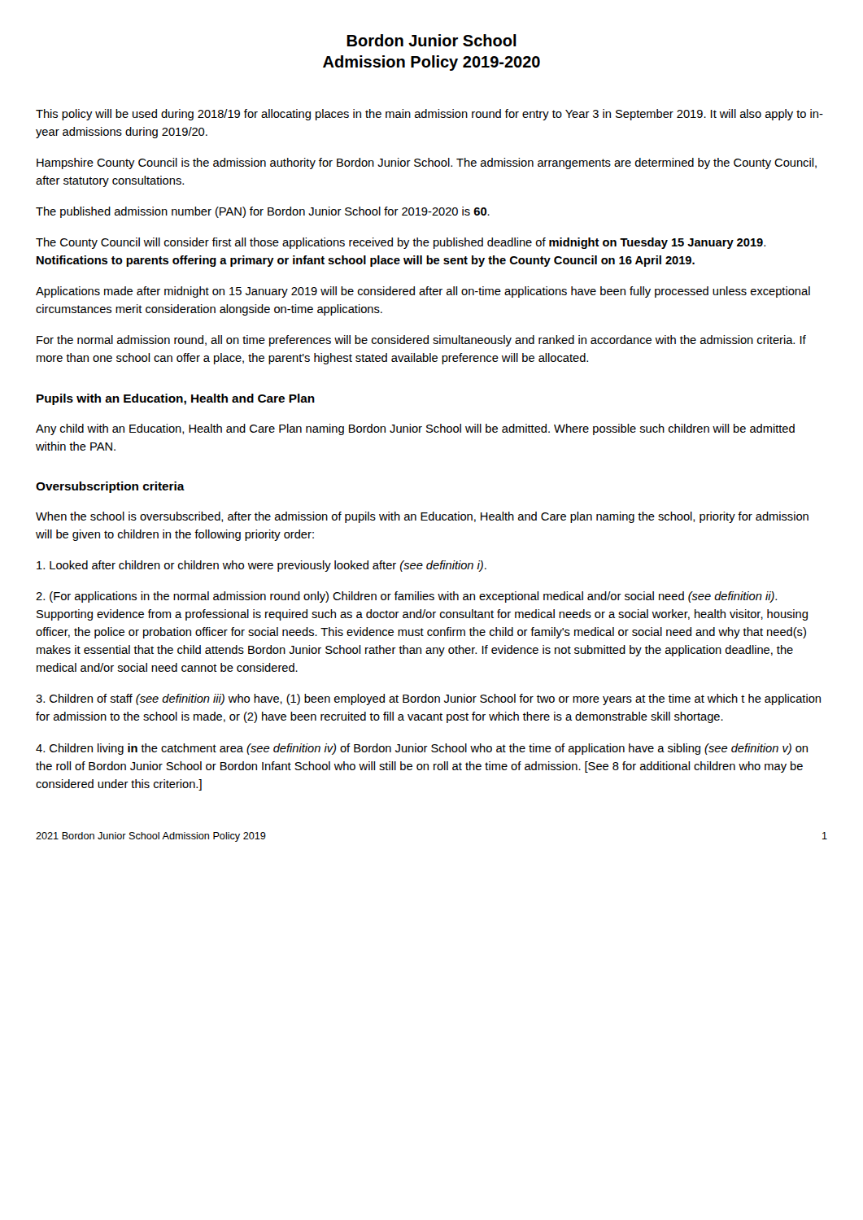Bordon Junior School
Admission Policy 2019-2020
This policy will be used during 2018/19 for allocating places in the main admission round for entry to Year 3 in September 2019. It will also apply to in-year admissions during 2019/20.
Hampshire County Council is the admission authority for Bordon Junior School. The admission arrangements are determined by the County Council, after statutory consultations.
The published admission number (PAN) for Bordon Junior School for 2019-2020 is 60.
The County Council will consider first all those applications received by the published deadline of midnight on Tuesday 15 January 2019. Notifications to parents offering a primary or infant school place will be sent by the County Council on 16 April 2019.
Applications made after midnight on 15 January 2019 will be considered after all on-time applications have been fully processed unless exceptional circumstances merit consideration alongside on-time applications.
For the normal admission round, all on time preferences will be considered simultaneously and ranked in accordance with the admission criteria. If more than one school can offer a place, the parent's highest stated available preference will be allocated.
Pupils with an Education, Health and Care Plan
Any child with an Education, Health and Care Plan naming Bordon Junior School will be admitted. Where possible such children will be admitted within the PAN.
Oversubscription criteria
When the school is oversubscribed, after the admission of pupils with an Education, Health and Care plan naming the school, priority for admission will be given to children in the following priority order:
1. Looked after children or children who were previously looked after (see definition i).
2. (For applications in the normal admission round only) Children or families with an exceptional medical and/or social need (see definition ii). Supporting evidence from a professional is required such as a doctor and/or consultant for medical needs or a social worker, health visitor, housing officer, the police or probation officer for social needs. This evidence must confirm the child or family's medical or social need and why that need(s) makes it essential that the child attends Bordon Junior School rather than any other. If evidence is not submitted by the application deadline, the medical and/or social need cannot be considered.
3. Children of staff (see definition iii) who have, (1) been employed at Bordon Junior School for two or more years at the time at which t he application for admission to the school is made, or (2) have been recruited to fill a vacant post for which there is a demonstrable skill shortage.
4. Children living in the catchment area (see definition iv) of Bordon Junior School who at the time of application have a sibling (see definition v) on the roll of Bordon Junior School or Bordon Infant School who will still be on roll at the time of admission. [See 8 for additional children who may be considered under this criterion.]
2021 Bordon Junior School Admission Policy 2019 1